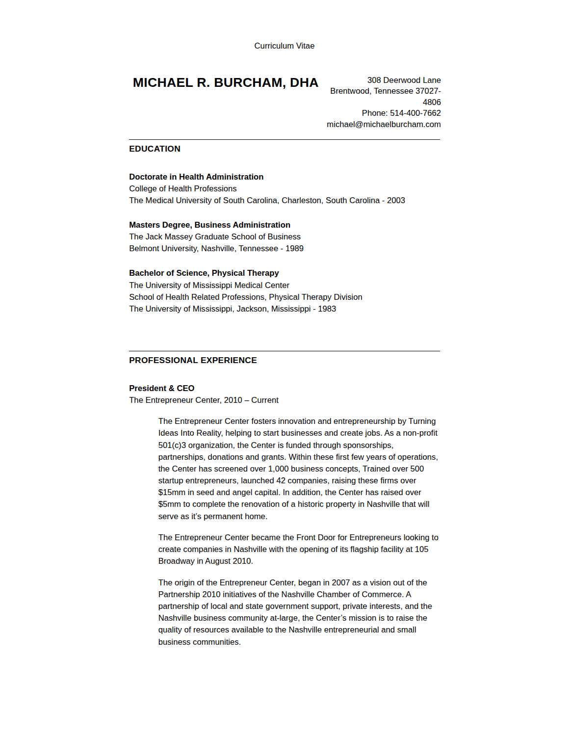Curriculum Vitae
MICHAEL R. BURCHAM, DHA
308 Deerwood Lane
Brentwood, Tennessee 37027-4806
Phone: 514-400-7662
michael@michaelburcham.com
EDUCATION
Doctorate in Health Administration
College of Health Professions
The Medical University of South Carolina, Charleston, South Carolina - 2003
Masters Degree, Business Administration
The Jack Massey Graduate School of Business
Belmont University, Nashville, Tennessee - 1989
Bachelor of Science, Physical Therapy
The University of Mississippi Medical Center
School of Health Related Professions, Physical Therapy Division
The University of Mississippi, Jackson, Mississippi - 1983
PROFESSIONAL EXPERIENCE
President & CEO
The Entrepreneur Center, 2010 – Current
The Entrepreneur Center fosters innovation and entrepreneurship by Turning Ideas Into Reality, helping to start businesses and create jobs. As a non-profit 501(c)3 organization, the Center is funded through sponsorships, partnerships, donations and grants. Within these first few years of operations, the Center has screened over 1,000 business concepts, Trained over 500 startup entrepreneurs, launched 42 companies, raising these firms over $15mm in seed and angel capital. In addition, the Center has raised over $5mm to complete the renovation of a historic property in Nashville that will serve as it’s permanent home.
The Entrepreneur Center became the Front Door for Entrepreneurs looking to create companies in Nashville with the opening of its flagship facility at 105 Broadway in August 2010.
The origin of the Entrepreneur Center, began in 2007 as a vision out of the Partnership 2010 initiatives of the Nashville Chamber of Commerce. A partnership of local and state government support, private interests, and the Nashville business community at-large, the Center’s mission is to raise the quality of resources available to the Nashville entrepreneurial and small business communities.